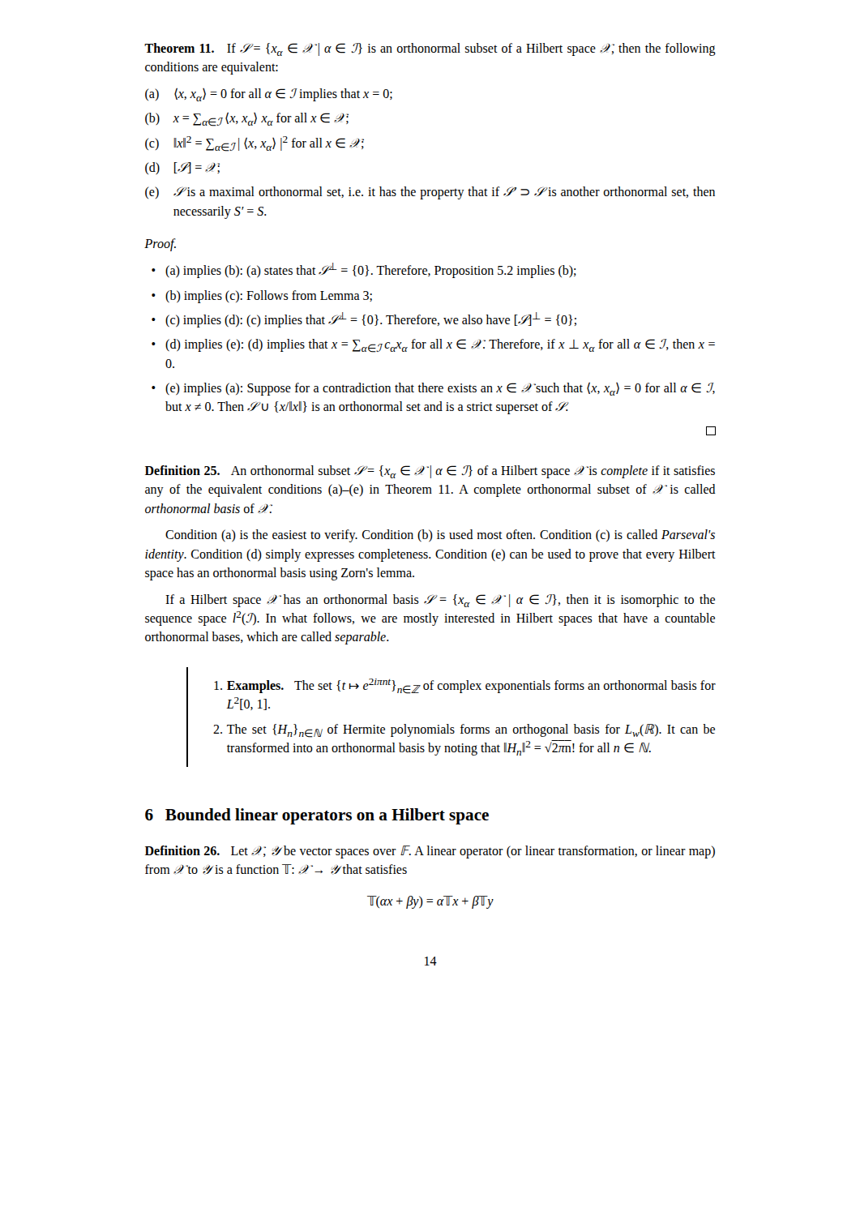Theorem 11. If 𝒮 = {xα ∈ 𝒳 | α ∈ ℐ} is an orthonormal subset of a Hilbert space 𝒳, then the following conditions are equivalent:
(a) ⟨x, xα⟩ = 0 for all α ∈ ℐ implies that x = 0;
(b) x = ∑α∈ℐ ⟨x, xα⟩ xα for all x ∈ 𝒳;
(c) ‖x‖2 = ∑α∈ℐ | ⟨x, xα⟩ |2 for all x ∈ 𝒳;
(d) [𝒮] = 𝒳;
(e) 𝒮 is a maximal orthonormal set, i.e. it has the property that if 𝒮′ ⊃ 𝒮 is another orthonormal set, then necessarily S′ = S.
Proof.
(a) implies (b): (a) states that 𝒮⊥ = {0}. Therefore, Proposition 5.2 implies (b);
(b) implies (c): Follows from Lemma 3;
(c) implies (d): (c) implies that 𝒮⊥ = {0}. Therefore, we also have [𝒮]⊥ = {0};
(d) implies (e): (d) implies that x = ∑α∈ℐ cαxα for all x ∈ 𝒳. Therefore, if x ⊥ xα for all α ∈ ℐ, then x = 0.
(e) implies (a): Suppose for a contradiction that there exists an x ∈ 𝒳 such that ⟨x, xα⟩ = 0 for all α ∈ ℐ, but x ≠ 0. Then 𝒮 ∪ {x/‖x‖} is an orthonormal set and is a strict superset of 𝒮.
Definition 25. An orthonormal subset 𝒮 = {xα ∈ 𝒳 | α ∈ ℐ} of a Hilbert space 𝒳 is complete if it satisfies any of the equivalent conditions (a)–(e) in Theorem 11. A complete orthonormal subset of 𝒳 is called orthonormal basis of 𝒳.
Condition (a) is the easiest to verify. Condition (b) is used most often. Condition (c) is called Parseval's identity. Condition (d) simply expresses completeness. Condition (e) can be used to prove that every Hilbert space has an orthonormal basis using Zorn's lemma.
If a Hilbert space 𝒳 has an orthonormal basis 𝒮 = {xα ∈ 𝒳 | α ∈ ℐ}, then it is isomorphic to the sequence space l2(ℐ). In what follows, we are mostly interested in Hilbert spaces that have a countable orthonormal bases, which are called separable.
1. Examples. The set {t ↦ e2iπnt}n∈ℤ of complex exponentials forms an orthonormal basis for L2[0, 1].
2. The set {Hn}n∈ℕ of Hermite polynomials forms an orthogonal basis for Lw(ℝ). It can be transformed into an orthonormal basis by noting that ‖Hn‖2 = √2πn! for all n ∈ ℕ.
6 Bounded linear operators on a Hilbert space
Definition 26. Let 𝒳, 𝒴 be vector spaces over 𝔽. A linear operator (or linear transformation, or linear map) from 𝒳 to 𝒴 is a function 𝕋: 𝒳 → 𝒴 that satisfies
𝕋(αx + βy) = α𝕋x + β𝕋y
14